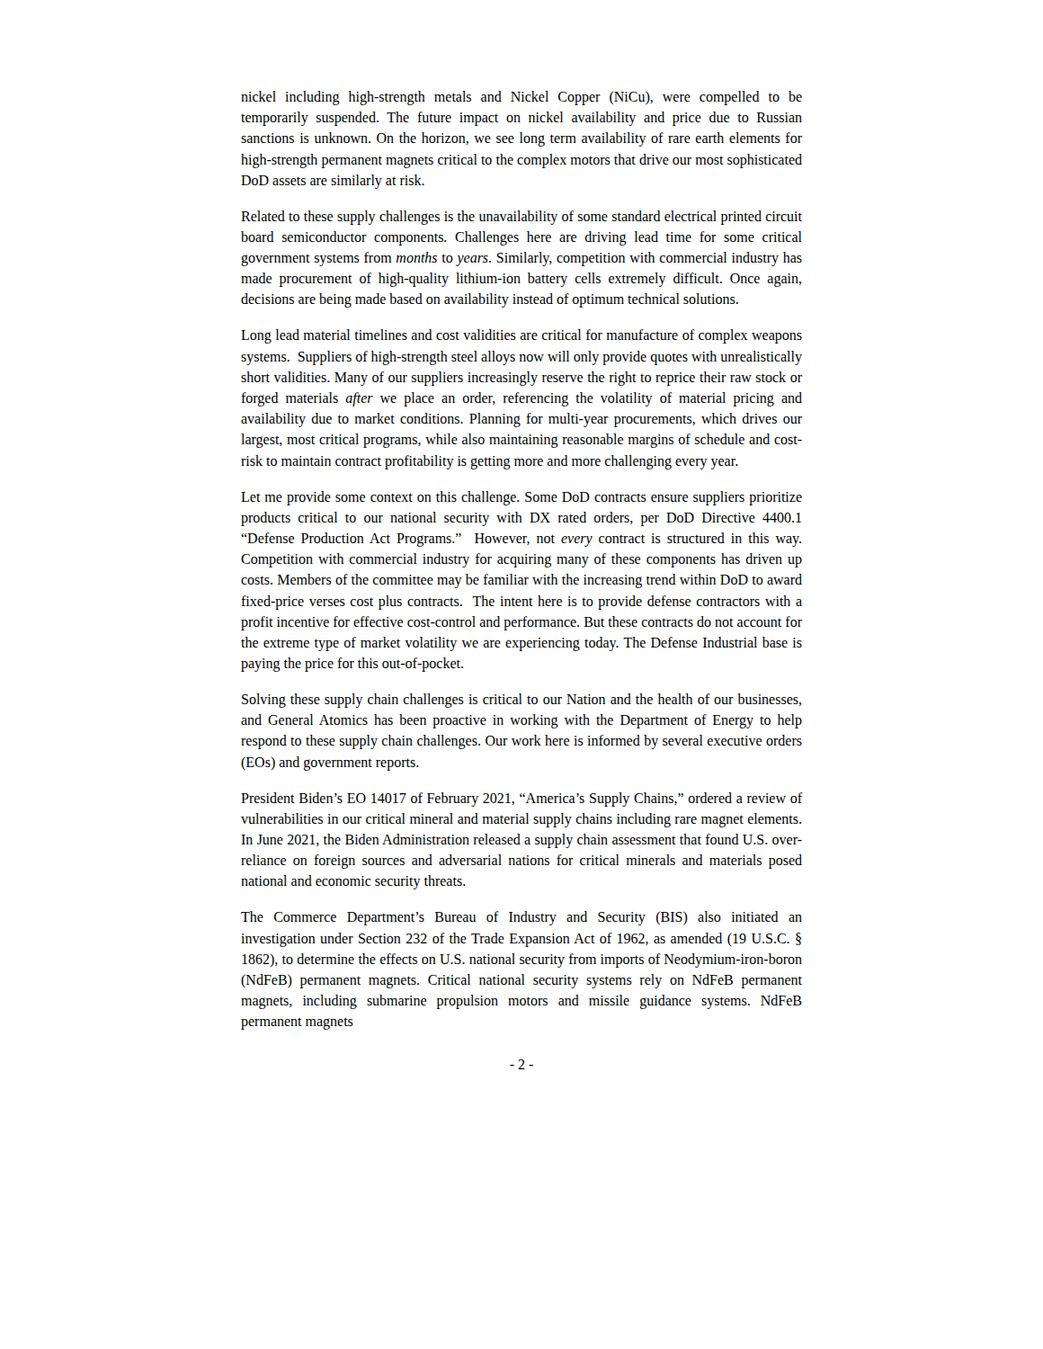nickel including high-strength metals and Nickel Copper (NiCu), were compelled to be temporarily suspended. The future impact on nickel availability and price due to Russian sanctions is unknown. On the horizon, we see long term availability of rare earth elements for high-strength permanent magnets critical to the complex motors that drive our most sophisticated DoD assets are similarly at risk.
Related to these supply challenges is the unavailability of some standard electrical printed circuit board semiconductor components. Challenges here are driving lead time for some critical government systems from months to years. Similarly, competition with commercial industry has made procurement of high-quality lithium-ion battery cells extremely difficult. Once again, decisions are being made based on availability instead of optimum technical solutions.
Long lead material timelines and cost validities are critical for manufacture of complex weapons systems. Suppliers of high-strength steel alloys now will only provide quotes with unrealistically short validities. Many of our suppliers increasingly reserve the right to reprice their raw stock or forged materials after we place an order, referencing the volatility of material pricing and availability due to market conditions. Planning for multi-year procurements, which drives our largest, most critical programs, while also maintaining reasonable margins of schedule and cost-risk to maintain contract profitability is getting more and more challenging every year.
Let me provide some context on this challenge. Some DoD contracts ensure suppliers prioritize products critical to our national security with DX rated orders, per DoD Directive 4400.1 “Defense Production Act Programs.” However, not every contract is structured in this way. Competition with commercial industry for acquiring many of these components has driven up costs. Members of the committee may be familiar with the increasing trend within DoD to award fixed-price verses cost plus contracts. The intent here is to provide defense contractors with a profit incentive for effective cost-control and performance. But these contracts do not account for the extreme type of market volatility we are experiencing today. The Defense Industrial base is paying the price for this out-of-pocket.
Solving these supply chain challenges is critical to our Nation and the health of our businesses, and General Atomics has been proactive in working with the Department of Energy to help respond to these supply chain challenges. Our work here is informed by several executive orders (EOs) and government reports.
President Biden’s EO 14017 of February 2021, “America’s Supply Chains,” ordered a review of vulnerabilities in our critical mineral and material supply chains including rare magnet elements. In June 2021, the Biden Administration released a supply chain assessment that found U.S. over-reliance on foreign sources and adversarial nations for critical minerals and materials posed national and economic security threats.
The Commerce Department’s Bureau of Industry and Security (BIS) also initiated an investigation under Section 232 of the Trade Expansion Act of 1962, as amended (19 U.S.C. § 1862), to determine the effects on U.S. national security from imports of Neodymium-iron-boron (NdFeB) permanent magnets. Critical national security systems rely on NdFeB permanent magnets, including submarine propulsion motors and missile guidance systems. NdFeB permanent magnets
- 2 -